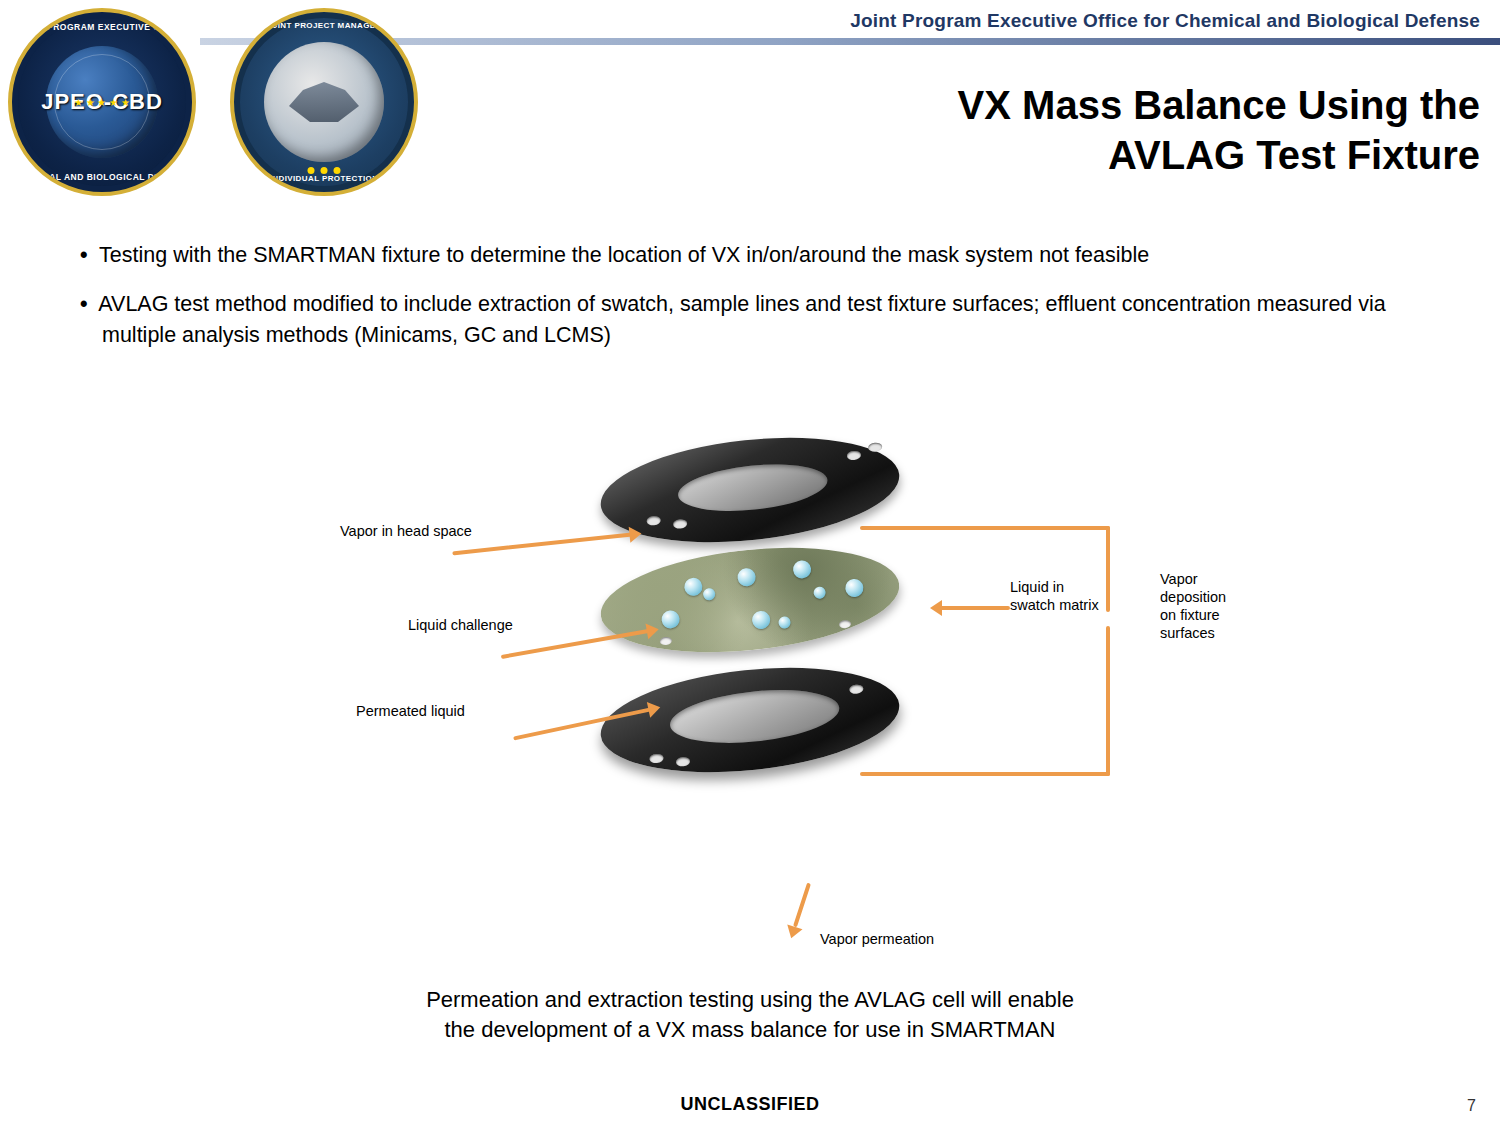Joint Program Executive Office for Chemical and Biological Defense
JOINT PROGRAM EXECUTIVE OFFICE CHEMICAL AND BIOLOGICAL DEFENSE
JPEO-CBD
★ ★ ★ ★ ★
JOINT PROJECT MANAGER INDIVIDUAL PROTECTION
VX Mass Balance Using the
AVLAG Test Fixture
• Testing with the SMARTMAN fixture to determine the location of VX in/on/around the mask system not feasible
• AVLAG test method modified to include extraction of swatch, sample lines and test fixture surfaces; effluent concentration measured via multiple analysis methods (Minicams, GC and LCMS)
Vapor in head space
Liquid challenge
Permeated liquid
Liquid in
swatch matrix
Vapor
deposition
on fixture
surfaces
Vapor permeation
Permeation and extraction testing using the AVLAG cell will enable
the development of a VX mass balance for use in SMARTMAN
UNCLASSIFIED
7